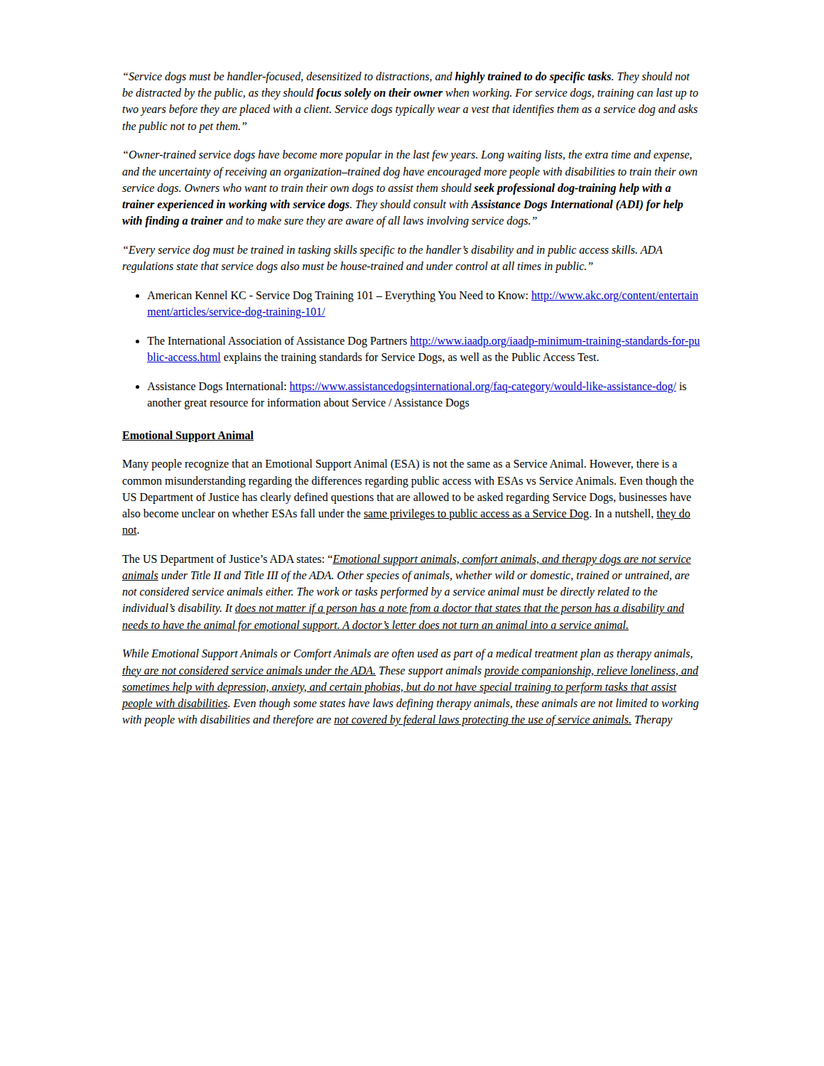“Service dogs must be handler-focused, desensitized to distractions, and highly trained to do specific tasks. They should not be distracted by the public, as they should focus solely on their owner when working. For service dogs, training can last up to two years before they are placed with a client. Service dogs typically wear a vest that identifies them as a service dog and asks the public not to pet them.”
“Owner-trained service dogs have become more popular in the last few years. Long waiting lists, the extra time and expense, and the uncertainty of receiving an organization–trained dog have encouraged more people with disabilities to train their own service dogs. Owners who want to train their own dogs to assist them should seek professional dog-training help with a trainer experienced in working with service dogs. They should consult with Assistance Dogs International (ADI) for help with finding a trainer and to make sure they are aware of all laws involving service dogs.”
“Every service dog must be trained in tasking skills specific to the handler’s disability and in public access skills. ADA regulations state that service dogs also must be house-trained and under control at all times in public.”
American Kennel KC - Service Dog Training 101 – Everything You Need to Know: http://www.akc.org/content/entertainment/articles/service-dog-training-101/
The International Association of Assistance Dog Partners http://www.iaadp.org/iaadp-minimum-training-standards-for-public-access.html explains the training standards for Service Dogs, as well as the Public Access Test.
Assistance Dogs International: https://www.assistancedogsinternational.org/faq-category/would-like-assistance-dog/ is another great resource for information about Service / Assistance Dogs
Emotional Support Animal
Many people recognize that an Emotional Support Animal (ESA) is not the same as a Service Animal. However, there is a common misunderstanding regarding the differences regarding public access with ESAs vs Service Animals. Even though the US Department of Justice has clearly defined questions that are allowed to be asked regarding Service Dogs, businesses have also become unclear on whether ESAs fall under the same privileges to public access as a Service Dog. In a nutshell, they do not.
The US Department of Justice’s ADA states: “Emotional support animals, comfort animals, and therapy dogs are not service animals under Title II and Title III of the ADA. Other species of animals, whether wild or domestic, trained or untrained, are not considered service animals either. The work or tasks performed by a service animal must be directly related to the individual’s disability. It does not matter if a person has a note from a doctor that states that the person has a disability and needs to have the animal for emotional support. A doctor’s letter does not turn an animal into a service animal.
While Emotional Support Animals or Comfort Animals are often used as part of a medical treatment plan as therapy animals, they are not considered service animals under the ADA. These support animals provide companionship, relieve loneliness, and sometimes help with depression, anxiety, and certain phobias, but do not have special training to perform tasks that assist people with disabilities. Even though some states have laws defining therapy animals, these animals are not limited to working with people with disabilities and therefore are not covered by federal laws protecting the use of service animals. Therapy